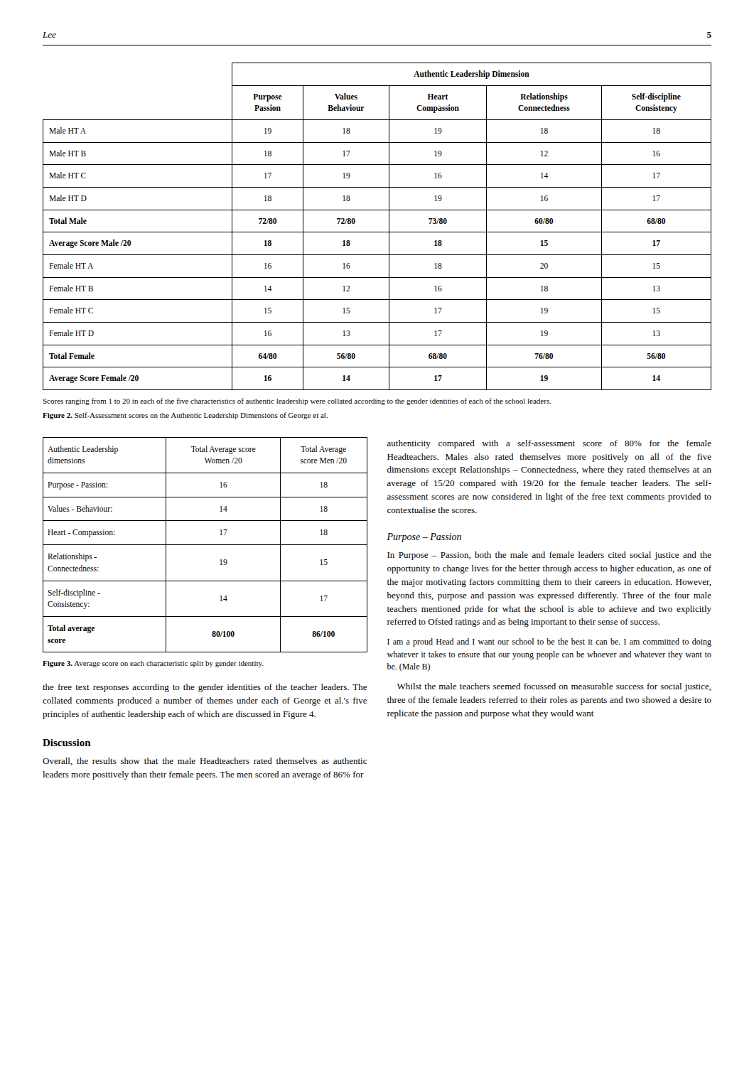Lee 5
| | Authentic Leadership Dimension |
| --- | --- |
| Purpose Passion | Values Behaviour | Heart Compassion | Relationships Connectedness | Self-discipline Consistency |
| Male HT A | 19 | 18 | 19 | 18 | 18 |
| Male HT B | 18 | 17 | 19 | 12 | 16 |
| Male HT C | 17 | 19 | 16 | 14 | 17 |
| Male HT D | 18 | 18 | 19 | 16 | 17 |
| Total Male | 72/80 | 72/80 | 73/80 | 60/80 | 68/80 |
| Average Score Male /20 | 18 | 18 | 18 | 15 | 17 |
| Female HT A | 16 | 16 | 18 | 20 | 15 |
| Female HT B | 14 | 12 | 16 | 18 | 13 |
| Female HT C | 15 | 15 | 17 | 19 | 15 |
| Female HT D | 16 | 13 | 17 | 19 | 13 |
| Total Female | 64/80 | 56/80 | 68/80 | 76/80 | 56/80 |
| Average Score Female /20 | 16 | 14 | 17 | 19 | 14 |
Scores ranging from 1 to 20 in each of the five characteristics of authentic leadership were collated according to the gender identities of each of the school leaders. Figure 2. Self-Assessment scores on the Authentic Leadership Dimensions of George et al.
| Authentic Leadership dimensions | Total Average score Women /20 | Total Average score Men /20 |
| --- | --- | --- |
| Purpose - Passion: | 16 | 18 |
| Values - Behaviour: | 14 | 18 |
| Heart - Compassion: | 17 | 18 |
| Relationships - Connectedness: | 19 | 15 |
| Self-discipline - Consistency: | 14 | 17 |
| Total average score | 80/100 | 86/100 |
Figure 3. Average score on each characteristic split by gender identity.
the free text responses according to the gender identities of the teacher leaders. The collated comments produced a number of themes under each of George et al.'s five principles of authentic leadership each of which are discussed in Figure 4.
Discussion
Overall, the results show that the male Headteachers rated themselves as authentic leaders more positively than their female peers. The men scored an average of 86% for
authenticity compared with a self-assessment score of 80% for the female Headteachers. Males also rated themselves more positively on all of the five dimensions except Relationships – Connectedness, where they rated themselves at an average of 15/20 compared with 19/20 for the female teacher leaders. The self-assessment scores are now considered in light of the free text comments provided to contextualise the scores.
Purpose – Passion
In Purpose – Passion, both the male and female leaders cited social justice and the opportunity to change lives for the better through access to higher education, as one of the major motivating factors committing them to their careers in education. However, beyond this, purpose and passion was expressed differently. Three of the four male teachers mentioned pride for what the school is able to achieve and two explicitly referred to Ofsted ratings and as being important to their sense of success.
I am a proud Head and I want our school to be the best it can be. I am committed to doing whatever it takes to ensure that our young people can be whoever and whatever they want to be. (Male B)
Whilst the male teachers seemed focussed on measurable success for social justice, three of the female leaders referred to their roles as parents and two showed a desire to replicate the passion and purpose what they would want